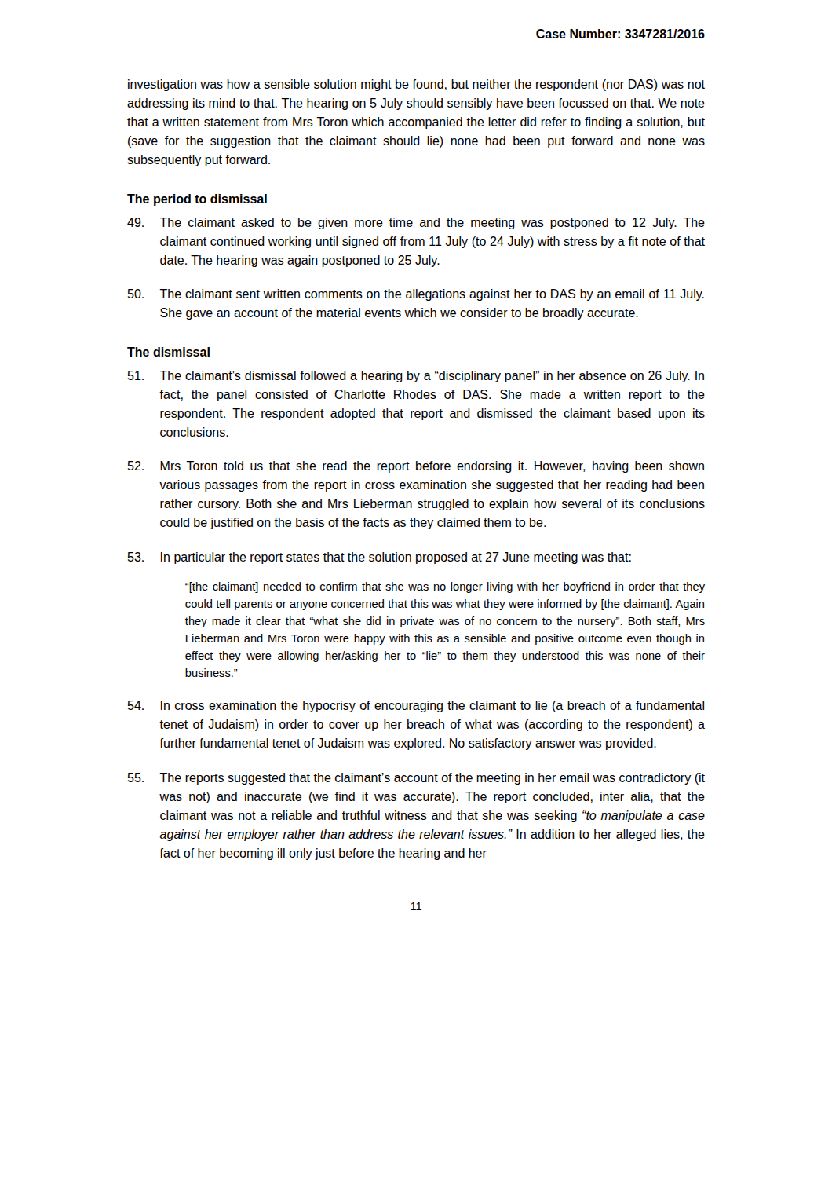Case Number: 3347281/2016
investigation was how a sensible solution might be found, but neither the respondent (nor DAS) was not addressing its mind to that. The hearing on 5 July should sensibly have been focussed on that. We note that a written statement from Mrs Toron which accompanied the letter did refer to finding a solution, but (save for the suggestion that the claimant should lie) none had been put forward and none was subsequently put forward.
The period to dismissal
49. The claimant asked to be given more time and the meeting was postponed to 12 July. The claimant continued working until signed off from 11 July (to 24 July) with stress by a fit note of that date. The hearing was again postponed to 25 July.
50. The claimant sent written comments on the allegations against her to DAS by an email of 11 July. She gave an account of the material events which we consider to be broadly accurate.
The dismissal
51. The claimant’s dismissal followed a hearing by a “disciplinary panel” in her absence on 26 July. In fact, the panel consisted of Charlotte Rhodes of DAS. She made a written report to the respondent. The respondent adopted that report and dismissed the claimant based upon its conclusions.
52. Mrs Toron told us that she read the report before endorsing it. However, having been shown various passages from the report in cross examination she suggested that her reading had been rather cursory. Both she and Mrs Lieberman struggled to explain how several of its conclusions could be justified on the basis of the facts as they claimed them to be.
53. In particular the report states that the solution proposed at 27 June meeting was that:
“[the claimant] needed to confirm that she was no longer living with her boyfriend in order that they could tell parents or anyone concerned that this was what they were informed by [the claimant]. Again they made it clear that “what she did in private was of no concern to the nursery”. Both staff, Mrs Lieberman and Mrs Toron were happy with this as a sensible and positive outcome even though in effect they were allowing her/asking her to “lie” to them they understood this was none of their business.”
54. In cross examination the hypocrisy of encouraging the claimant to lie (a breach of a fundamental tenet of Judaism) in order to cover up her breach of what was (according to the respondent) a further fundamental tenet of Judaism was explored. No satisfactory answer was provided.
55. The reports suggested that the claimant’s account of the meeting in her email was contradictory (it was not) and inaccurate (we find it was accurate). The report concluded, inter alia, that the claimant was not a reliable and truthful witness and that she was seeking “to manipulate a case against her employer rather than address the relevant issues.” In addition to her alleged lies, the fact of her becoming ill only just before the hearing and her
11